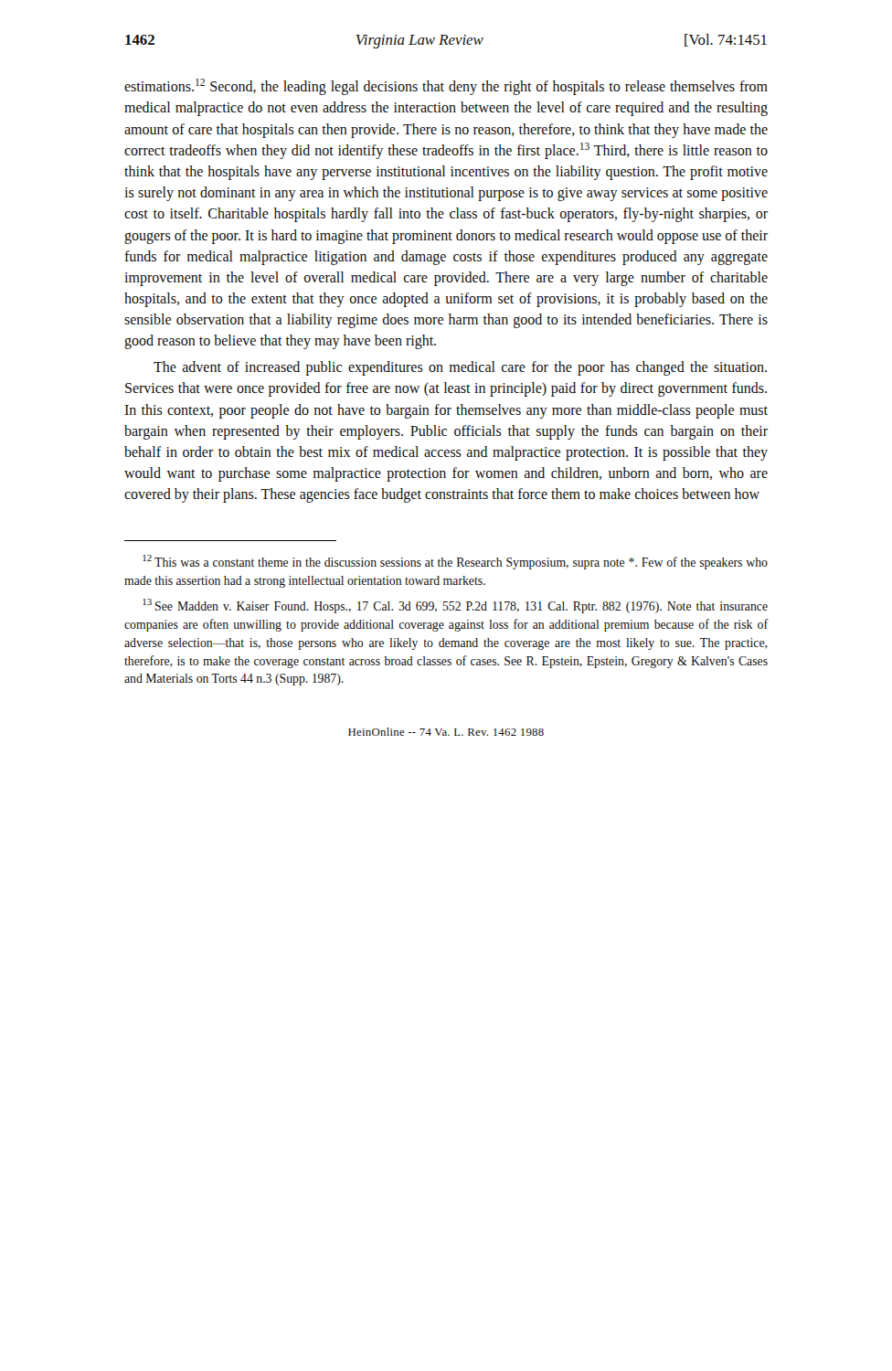1462 Virginia Law Review [Vol. 74:1451
estimations.12 Second, the leading legal decisions that deny the right of hospitals to release themselves from medical malpractice do not even address the interaction between the level of care required and the resulting amount of care that hospitals can then provide. There is no reason, therefore, to think that they have made the correct tradeoffs when they did not identify these tradeoffs in the first place.13 Third, there is little reason to think that the hospitals have any perverse institutional incentives on the liability question. The profit motive is surely not dominant in any area in which the institutional purpose is to give away services at some positive cost to itself. Charitable hospitals hardly fall into the class of fast-buck operators, fly-by-night sharpies, or gougers of the poor. It is hard to imagine that prominent donors to medical research would oppose use of their funds for medical malpractice litigation and damage costs if those expenditures produced any aggregate improvement in the level of overall medical care provided. There are a very large number of charitable hospitals, and to the extent that they once adopted a uniform set of provisions, it is probably based on the sensible observation that a liability regime does more harm than good to its intended beneficiaries. There is good reason to believe that they may have been right.
The advent of increased public expenditures on medical care for the poor has changed the situation. Services that were once provided for free are now (at least in principle) paid for by direct government funds. In this context, poor people do not have to bargain for themselves any more than middle-class people must bargain when represented by their employers. Public officials that supply the funds can bargain on their behalf in order to obtain the best mix of medical access and malpractice protection. It is possible that they would want to purchase some malpractice protection for women and children, unborn and born, who are covered by their plans. These agencies face budget constraints that force them to make choices between how
12 This was a constant theme in the discussion sessions at the Research Symposium, supra note *. Few of the speakers who made this assertion had a strong intellectual orientation toward markets.
13 See Madden v. Kaiser Found. Hosps., 17 Cal. 3d 699, 552 P.2d 1178, 131 Cal. Rptr. 882 (1976). Note that insurance companies are often unwilling to provide additional coverage against loss for an additional premium because of the risk of adverse selection—that is, those persons who are likely to demand the coverage are the most likely to sue. The practice, therefore, is to make the coverage constant across broad classes of cases. See R. Epstein, Epstein, Gregory & Kalven's Cases and Materials on Torts 44 n.3 (Supp. 1987).
HeinOnline -- 74 Va. L. Rev. 1462 1988